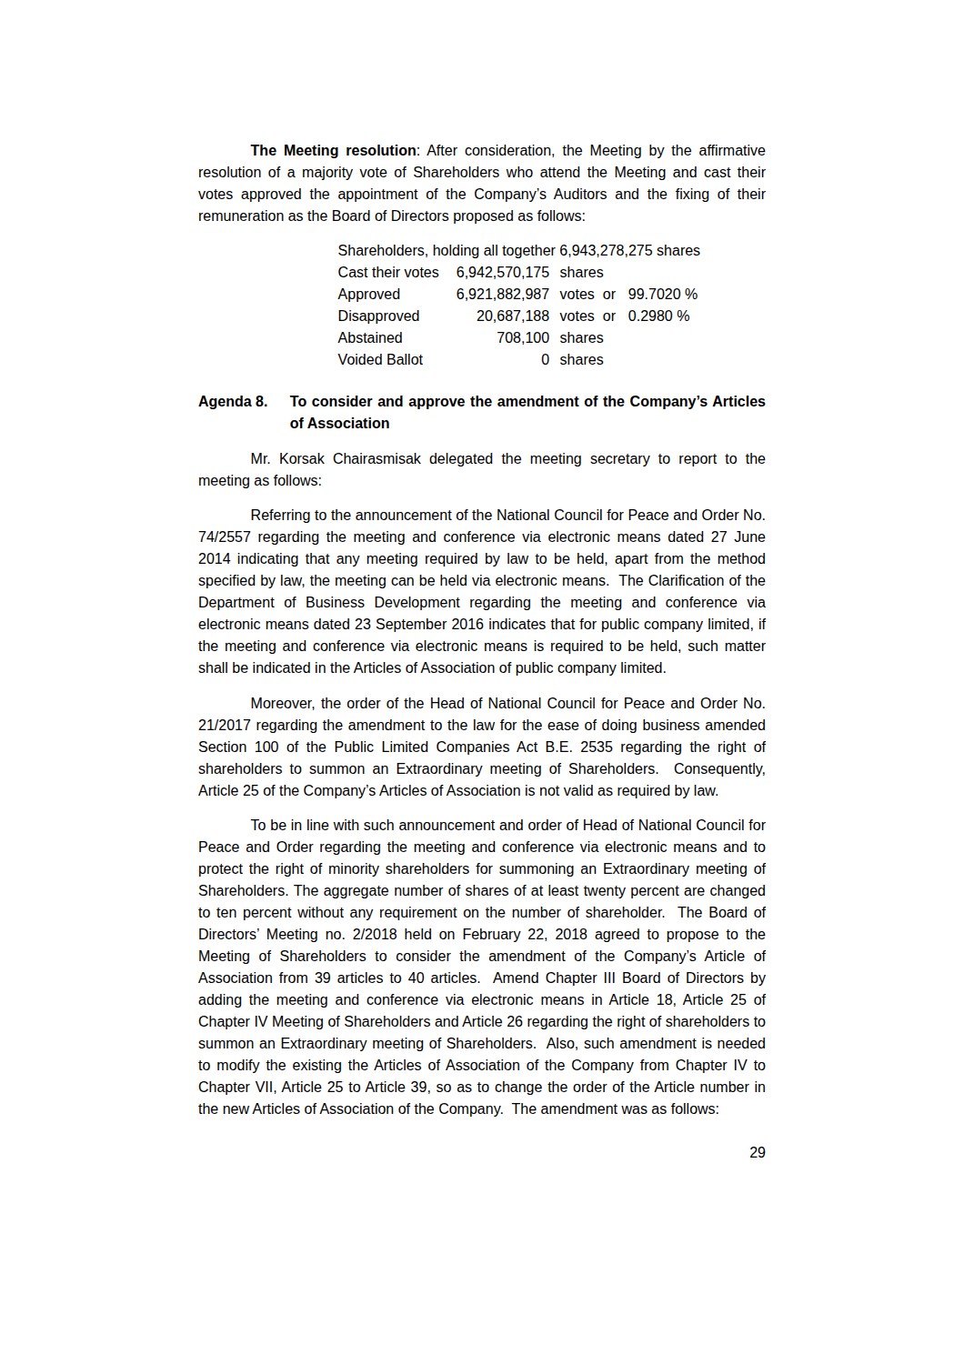The Meeting resolution: After consideration, the Meeting by the affirmative resolution of a majority vote of Shareholders who attend the Meeting and cast their votes approved the appointment of the Company’s Auditors and the fixing of their remuneration as the Board of Directors proposed as follows:
| Shareholders, holding all together 6,943,278,275 shares |
| Cast their votes | 6,942,570,175 | shares | |
| Approved | 6,921,882,987 | votes or | 99.7020 % |
| Disapproved | 20,687,188 | votes or | 0.2980 % |
| Abstained | 708,100 | shares | |
| Voided Ballot | 0 | shares | |
Agenda 8.
To consider and approve the amendment of the Company’s Articles of Association
Mr. Korsak Chairasmisak delegated the meeting secretary to report to the meeting as follows:
Referring to the announcement of the National Council for Peace and Order No. 74/2557 regarding the meeting and conference via electronic means dated 27 June 2014 indicating that any meeting required by law to be held, apart from the method specified by law, the meeting can be held via electronic means. The Clarification of the Department of Business Development regarding the meeting and conference via electronic means dated 23 September 2016 indicates that for public company limited, if the meeting and conference via electronic means is required to be held, such matter shall be indicated in the Articles of Association of public company limited.
Moreover, the order of the Head of National Council for Peace and Order No. 21/2017 regarding the amendment to the law for the ease of doing business amended Section 100 of the Public Limited Companies Act B.E. 2535 regarding the right of shareholders to summon an Extraordinary meeting of Shareholders. Consequently, Article 25 of the Company’s Articles of Association is not valid as required by law.
To be in line with such announcement and order of Head of National Council for Peace and Order regarding the meeting and conference via electronic means and to protect the right of minority shareholders for summoning an Extraordinary meeting of Shareholders. The aggregate number of shares of at least twenty percent are changed to ten percent without any requirement on the number of shareholder. The Board of Directors’ Meeting no. 2/2018 held on February 22, 2018 agreed to propose to the Meeting of Shareholders to consider the amendment of the Company’s Article of Association from 39 articles to 40 articles. Amend Chapter III Board of Directors by adding the meeting and conference via electronic means in Article 18, Article 25 of Chapter IV Meeting of Shareholders and Article 26 regarding the right of shareholders to summon an Extraordinary meeting of Shareholders. Also, such amendment is needed to modify the existing the Articles of Association of the Company from Chapter IV to Chapter VII, Article 25 to Article 39, so as to change the order of the Article number in the new Articles of Association of the Company. The amendment was as follows:
29